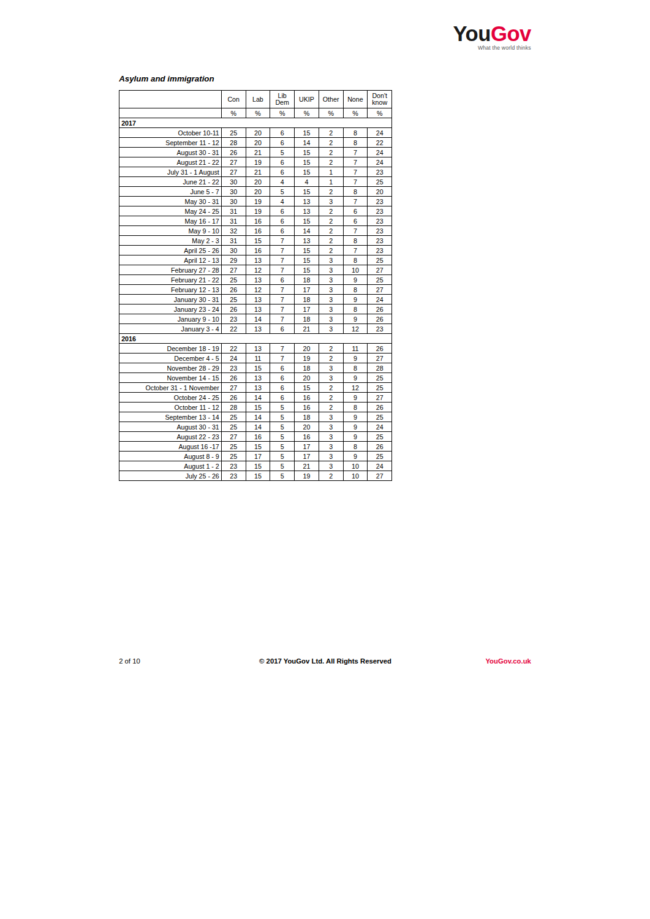You Gov
What the world thinks
Asylum and immigration
| | Con | Lab | Lib Dem | UKIP | Other | None | Don't know |
| --- | --- | --- | --- | --- | --- | --- | --- |
| | % | % | % | % | % | % | % |
| 2017 |
| October 10-11 | 25 | 20 | 6 | 15 | 2 | 8 | 24 |
| September 11 - 12 | 28 | 20 | 6 | 14 | 2 | 8 | 22 |
| August 30 - 31 | 26 | 21 | 5 | 15 | 2 | 7 | 24 |
| August 21 - 22 | 27 | 19 | 6 | 15 | 2 | 7 | 24 |
| July 31 - 1 August | 27 | 21 | 6 | 15 | 1 | 7 | 23 |
| June 21 - 22 | 30 | 20 | 4 | 4 | 1 | 7 | 25 |
| June 5 - 7 | 30 | 20 | 5 | 15 | 2 | 8 | 20 |
| May 30 - 31 | 30 | 19 | 4 | 13 | 3 | 7 | 23 |
| May 24 - 25 | 31 | 19 | 6 | 13 | 2 | 6 | 23 |
| May 16 - 17 | 31 | 16 | 6 | 15 | 2 | 6 | 23 |
| May 9 - 10 | 32 | 16 | 6 | 14 | 2 | 7 | 23 |
| May 2 - 3 | 31 | 15 | 7 | 13 | 2 | 8 | 23 |
| April 25 - 26 | 30 | 16 | 7 | 15 | 2 | 7 | 23 |
| April 12 - 13 | 29 | 13 | 7 | 15 | 3 | 8 | 25 |
| February 27 - 28 | 27 | 12 | 7 | 15 | 3 | 10 | 27 |
| February 21 - 22 | 25 | 13 | 6 | 18 | 3 | 9 | 25 |
| February 12 - 13 | 26 | 12 | 7 | 17 | 3 | 8 | 27 |
| January 30 - 31 | 25 | 13 | 7 | 18 | 3 | 9 | 24 |
| January 23 - 24 | 26 | 13 | 7 | 17 | 3 | 8 | 26 |
| January 9 - 10 | 23 | 14 | 7 | 18 | 3 | 9 | 26 |
| January 3 - 4 | 22 | 13 | 6 | 21 | 3 | 12 | 23 |
| 2016 |
| December 18 - 19 | 22 | 13 | 7 | 20 | 2 | 11 | 26 |
| December 4 - 5 | 24 | 11 | 7 | 19 | 2 | 9 | 27 |
| November 28 - 29 | 23 | 15 | 6 | 18 | 3 | 8 | 28 |
| November 14 - 15 | 26 | 13 | 6 | 20 | 3 | 9 | 25 |
| October 31 - 1 November | 27 | 13 | 6 | 15 | 2 | 12 | 25 |
| October 24 - 25 | 26 | 14 | 6 | 16 | 2 | 9 | 27 |
| October 11 - 12 | 28 | 15 | 5 | 16 | 2 | 8 | 26 |
| September 13 - 14 | 25 | 14 | 5 | 18 | 3 | 9 | 25 |
| August 30 - 31 | 25 | 14 | 5 | 20 | 3 | 9 | 24 |
| August 22 - 23 | 27 | 16 | 5 | 16 | 3 | 9 | 25 |
| August 16 -17 | 25 | 15 | 5 | 17 | 3 | 8 | 26 |
| August 8 - 9 | 25 | 17 | 5 | 17 | 3 | 9 | 25 |
| August 1 - 2 | 23 | 15 | 5 | 21 | 3 | 10 | 24 |
| July 25 - 26 | 23 | 15 | 5 | 19 | 2 | 10 | 27 |
2 of 10
© 2017 YouGov Ltd. All Rights Reserved
YouGov.co.uk